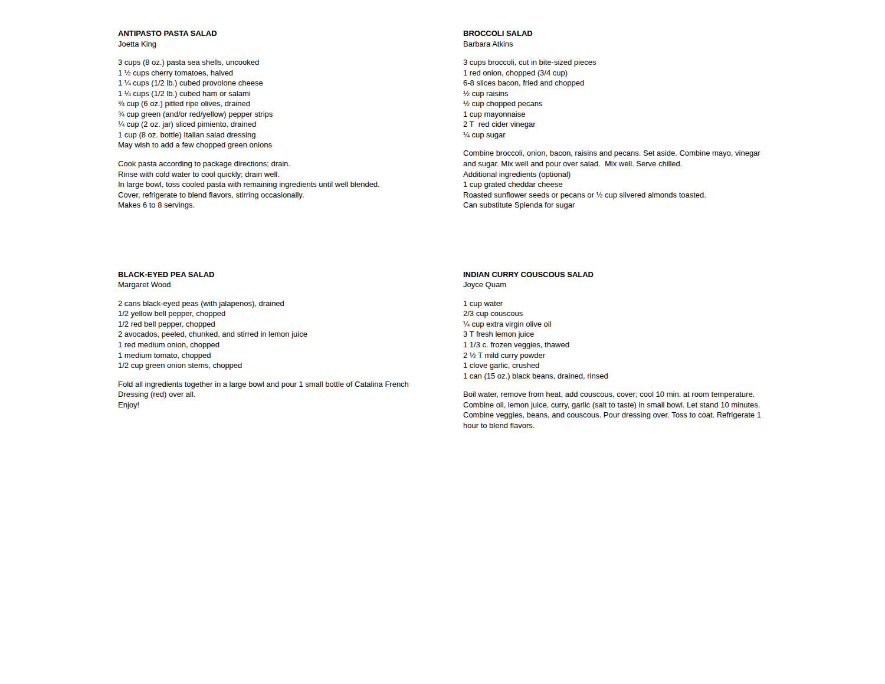Antipasto Pasta Salad
Joetta King
3 cups (8 oz.) pasta sea shells, uncooked
1 ½ cups cherry tomatoes, halved
1 ¼ cups (1/2 lb.) cubed provolone cheese
1 ¼ cups (1/2 lb.) cubed ham or salami
¾ cup (6 oz.) pitted ripe olives, drained
¾ cup green (and/or red/yellow) pepper strips
¼ cup (2 oz. jar) sliced pimiento, drained
1 cup (8 oz. bottle) Italian salad dressing
May wish to add a few chopped green onions
Cook pasta according to package directions; drain.
Rinse with cold water to cool quickly; drain well.
In large bowl, toss cooled pasta with remaining ingredients until well blended.
Cover, refrigerate to blend flavors, stirring occasionally.
Makes 6 to 8 servings.
Black-Eyed Pea Salad
Margaret Wood
2 cans black-eyed peas (with jalapenos), drained
1/2 yellow bell pepper, chopped
1/2 red bell pepper, chopped
2 avocados, peeled, chunked, and stirred in lemon juice
1 red medium onion, chopped
1 medium tomato, chopped
1/2 cup green onion stems, chopped
Fold all ingredients together in a large bowl and pour 1 small bottle of Catalina French Dressing (red) over all.
Enjoy!
Broccoli Salad
Barbara Atkins
3 cups broccoli, cut in bite-sized pieces
1 red onion, chopped (3/4 cup)
6-8 slices bacon, fried and chopped
½ cup raisins
½ cup chopped pecans
1 cup mayonnaise
2 T red cider vinegar
¼ cup sugar
Combine broccoli, onion, bacon, raisins and pecans. Set aside. Combine mayo, vinegar and sugar. Mix well and pour over salad. Mix well. Serve chilled.
Additional ingredients (optional)
1 cup grated cheddar cheese
Roasted sunflower seeds or pecans or ½ cup slivered almonds toasted.
Can substitute Splenda for sugar
Indian Curry Couscous Salad
Joyce Quam
1 cup water
2/3 cup couscous
¼ cup extra virgin olive oil
3 T fresh lemon juice
1 1/3 c. frozen veggies, thawed
2 ½ T mild curry powder
1 clove garlic, crushed
1 can (15 oz.) black beans, drained, rinsed
Boil water, remove from heat, add couscous, cover; cool 10 min. at room temperature. Combine oil, lemon juice, curry, garlic (salt to taste) in small bowl. Let stand 10 minutes. Combine veggies, beans, and couscous. Pour dressing over. Toss to coat. Refrigerate 1 hour to blend flavors.